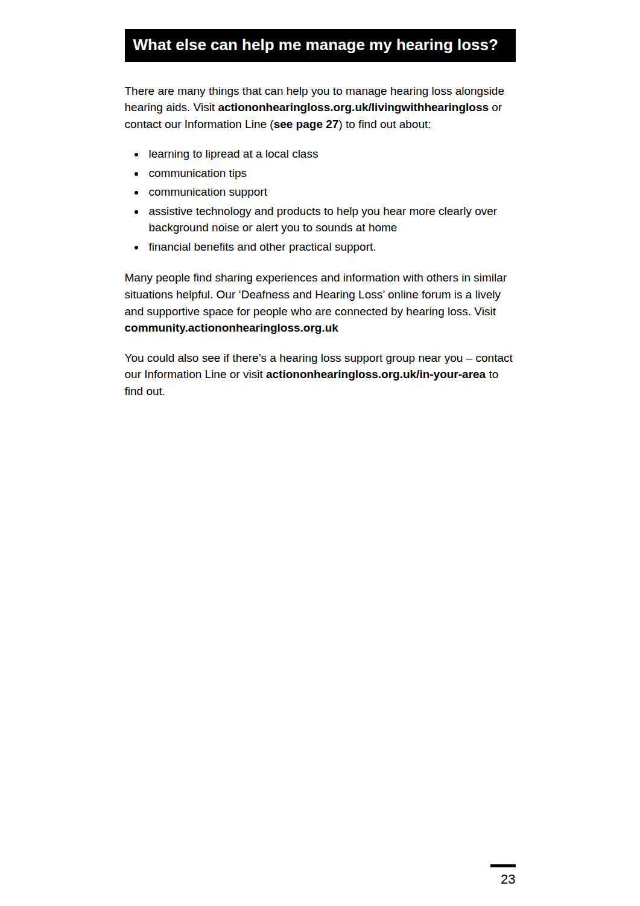What else can help me manage my hearing loss?
There are many things that can help you to manage hearing loss alongside hearing aids. Visit actiononhearingloss.org.uk/livingwithhearingloss or contact our Information Line (see page 27) to find out about:
learning to lipread at a local class
communication tips
communication support
assistive technology and products to help you hear more clearly over background noise or alert you to sounds at home
financial benefits and other practical support.
Many people find sharing experiences and information with others in similar situations helpful. Our ‘Deafness and Hearing Loss’ online forum is a lively and supportive space for people who are connected by hearing loss. Visit community.actiononhearingloss.org.uk
You could also see if there’s a hearing loss support group near you – contact our Information Line or visit actiononhearingloss.org.uk/in-your-area to find out.
23